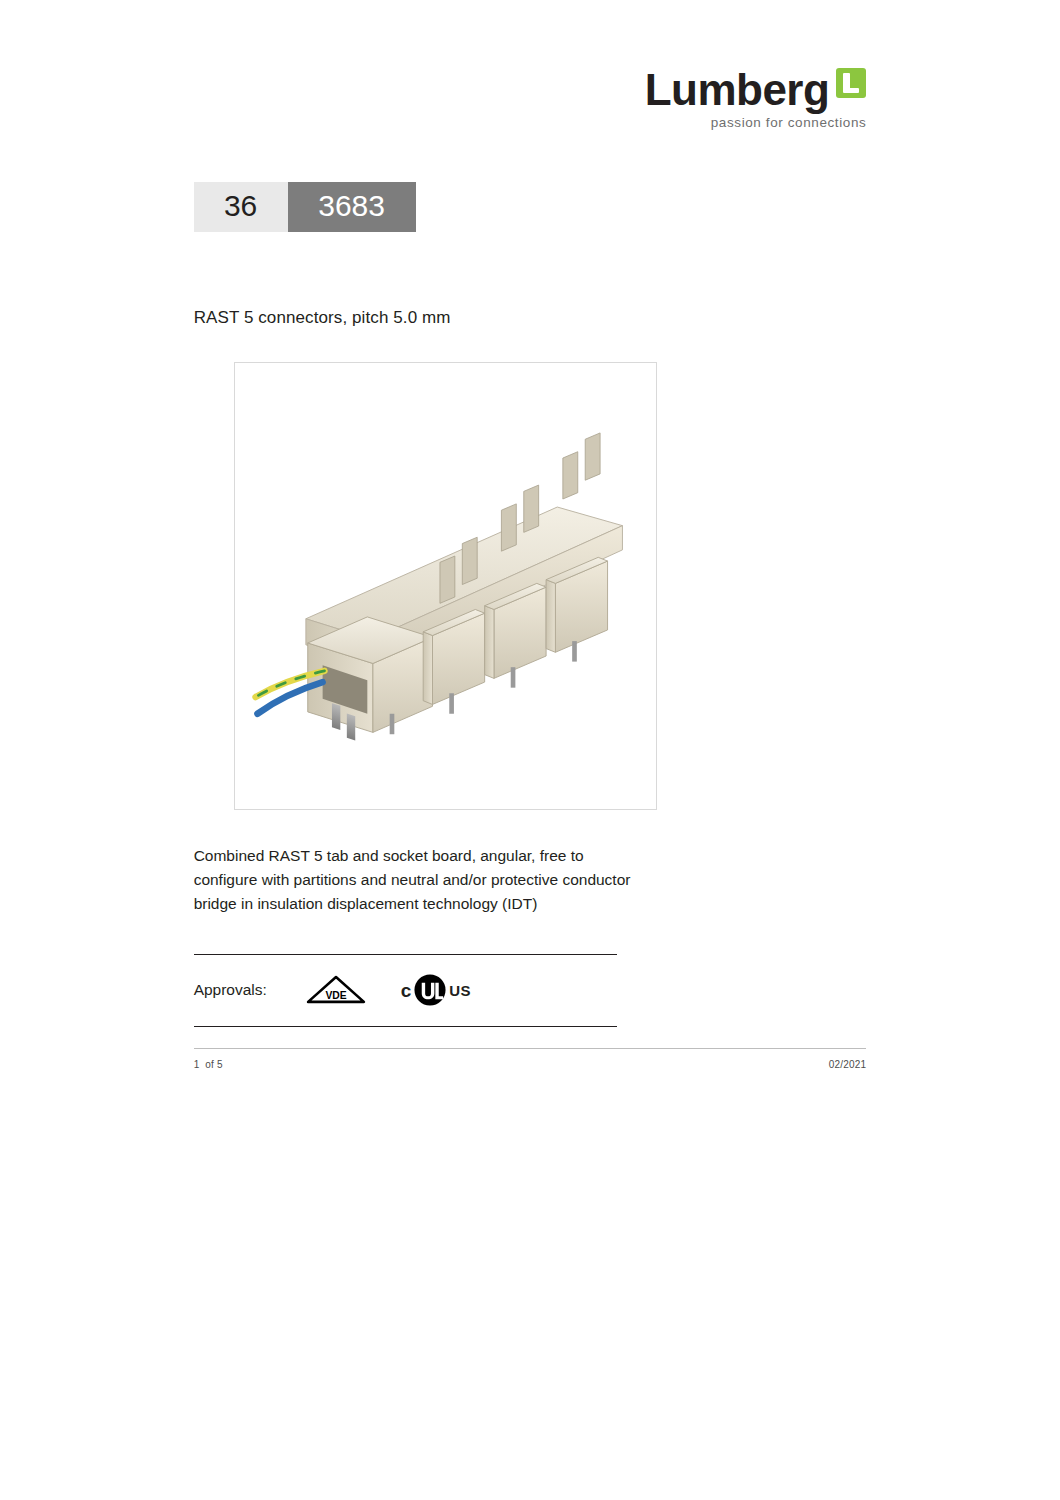Lumberg
passion for connections
363683
RAST 5 connectors, pitch 5.0 mm
Combined RAST 5 tab and socket board, angular, free to configure with partitions and neutral and/or protective conductor bridge in insulation displacement technology (IDT)
Approvals:
VDE
c US
1 of 5
02/2021